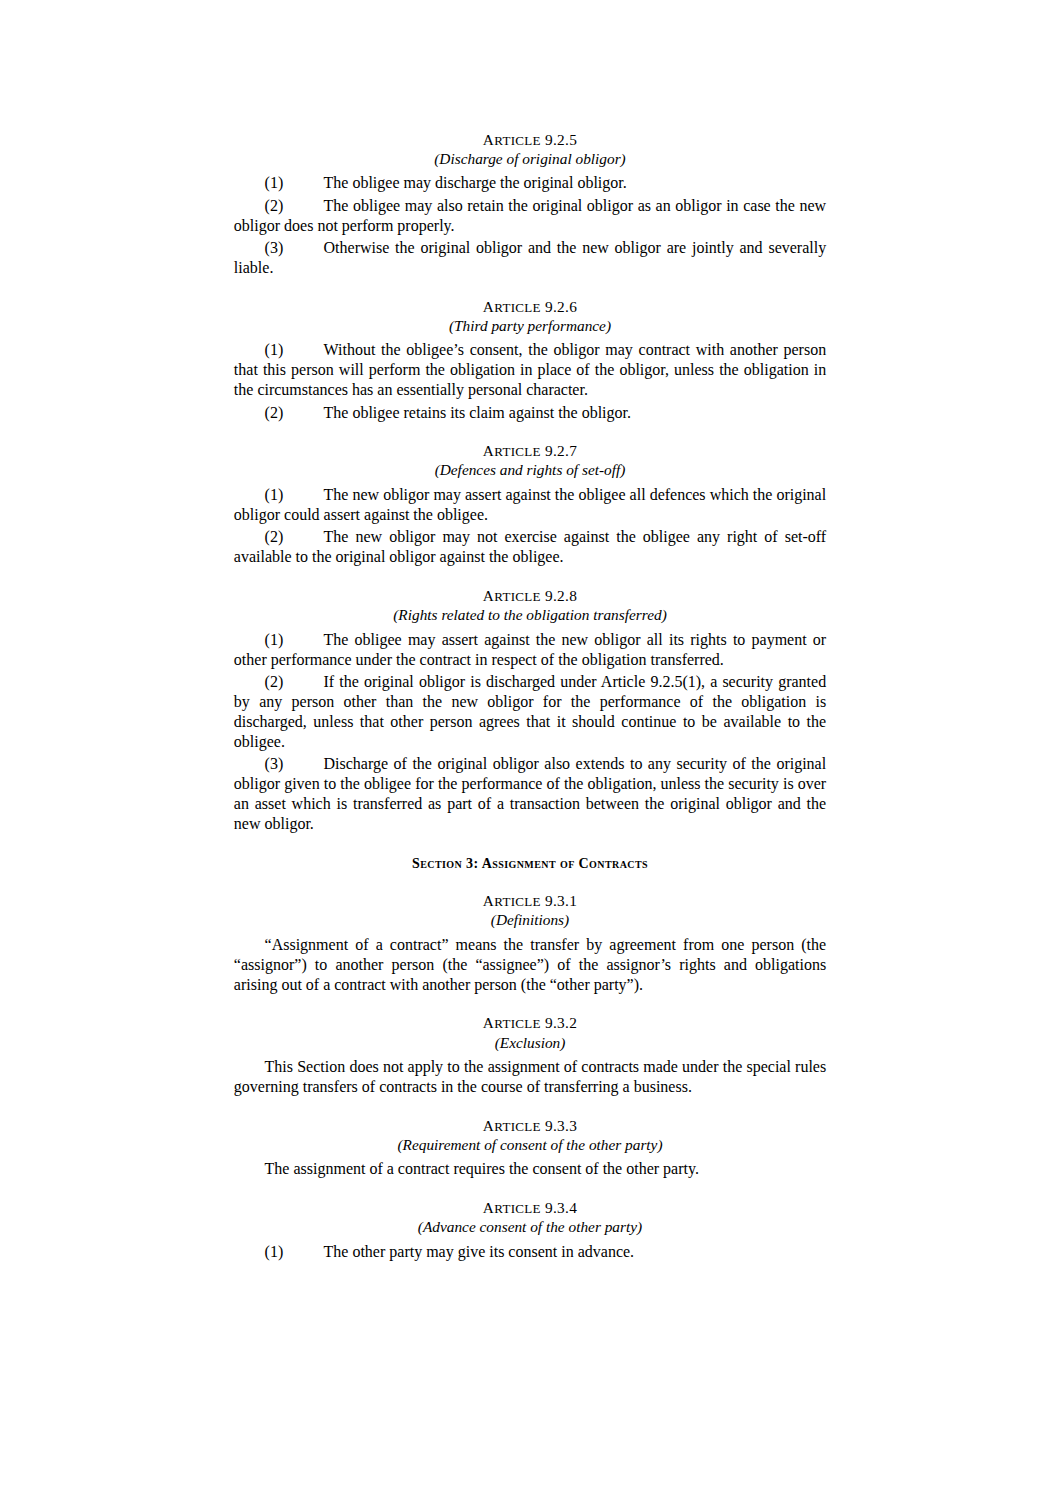ARTICLE 9.2.5
(Discharge of original obligor)
(1) The obligee may discharge the original obligor.
(2) The obligee may also retain the original obligor as an obligor in case the new obligor does not perform properly.
(3) Otherwise the original obligor and the new obligor are jointly and severally liable.
ARTICLE 9.2.6
(Third party performance)
(1) Without the obligee’s consent, the obligor may contract with another person that this person will perform the obligation in place of the obligor, unless the obligation in the circumstances has an essentially personal character.
(2) The obligee retains its claim against the obligor.
ARTICLE 9.2.7
(Defences and rights of set-off)
(1) The new obligor may assert against the obligee all defences which the original obligor could assert against the obligee.
(2) The new obligor may not exercise against the obligee any right of set-off available to the original obligor against the obligee.
ARTICLE 9.2.8
(Rights related to the obligation transferred)
(1) The obligee may assert against the new obligor all its rights to payment or other performance under the contract in respect of the obligation transferred.
(2) If the original obligor is discharged under Article 9.2.5(1), a security granted by any person other than the new obligor for the performance of the obligation is discharged, unless that other person agrees that it should continue to be available to the obligee.
(3) Discharge of the original obligor also extends to any security of the original obligor given to the obligee for the performance of the obligation, unless the security is over an asset which is transferred as part of a transaction between the original obligor and the new obligor.
Section 3: Assignment of Contracts
ARTICLE 9.3.1
(Definitions)
“Assignment of a contract” means the transfer by agreement from one person (the “assignor”) to another person (the “assignee”) of the assignor’s rights and obligations arising out of a contract with another person (the “other party”).
ARTICLE 9.3.2
(Exclusion)
This Section does not apply to the assignment of contracts made under the special rules governing transfers of contracts in the course of transferring a business.
ARTICLE 9.3.3
(Requirement of consent of the other party)
The assignment of a contract requires the consent of the other party.
ARTICLE 9.3.4
(Advance consent of the other party)
(1) The other party may give its consent in advance.